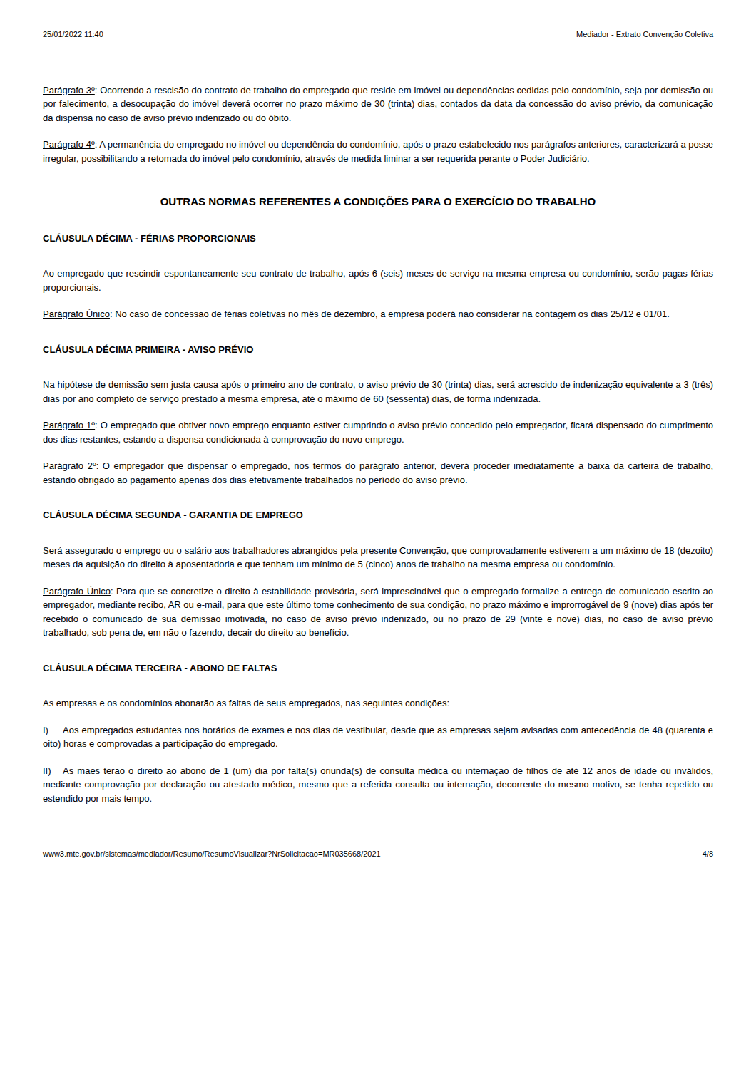25/01/2022 11:40
Mediador - Extrato Convenção Coletiva
Parágrafo 3º: Ocorrendo a rescisão do contrato de trabalho do empregado que reside em imóvel ou dependências cedidas pelo condomínio, seja por demissão ou por falecimento, a desocupação do imóvel deverá ocorrer no prazo máximo de 30 (trinta) dias, contados da data da concessão do aviso prévio, da comunicação da dispensa no caso de aviso prévio indenizado ou do óbito.
Parágrafo 4º: A permanência do empregado no imóvel ou dependência do condomínio, após o prazo estabelecido nos parágrafos anteriores, caracterizará a posse irregular, possibilitando a retomada do imóvel pelo condomínio, através de medida liminar a ser requerida perante o Poder Judiciário.
OUTRAS NORMAS REFERENTES A CONDIÇÕES PARA O EXERCÍCIO DO TRABALHO
CLÁUSULA DÉCIMA - FÉRIAS PROPORCIONAIS
Ao empregado que rescindir espontaneamente seu contrato de trabalho, após 6 (seis) meses de serviço na mesma empresa ou condomínio, serão pagas férias proporcionais.
Parágrafo Único: No caso de concessão de férias coletivas no mês de dezembro, a empresa poderá não considerar na contagem os dias 25/12 e 01/01.
CLÁUSULA DÉCIMA PRIMEIRA - AVISO PRÉVIO
Na hipótese de demissão sem justa causa após o primeiro ano de contrato, o aviso prévio de 30 (trinta) dias, será acrescido de indenização equivalente a 3 (três) dias por ano completo de serviço prestado à mesma empresa, até o máximo de 60 (sessenta) dias, de forma indenizada.
Parágrafo 1º: O empregado que obtiver novo emprego enquanto estiver cumprindo o aviso prévio concedido pelo empregador, ficará dispensado do cumprimento dos dias restantes, estando a dispensa condicionada à comprovação do novo emprego.
Parágrafo 2º: O empregador que dispensar o empregado, nos termos do parágrafo anterior, deverá proceder imediatamente a baixa da carteira de trabalho, estando obrigado ao pagamento apenas dos dias efetivamente trabalhados no período do aviso prévio.
CLÁUSULA DÉCIMA SEGUNDA - GARANTIA DE EMPREGO
Será assegurado o emprego ou o salário aos trabalhadores abrangidos pela presente Convenção, que comprovadamente estiverem a um máximo de 18 (dezoito) meses da aquisição do direito à aposentadoria e que tenham um mínimo de 5 (cinco) anos de trabalho na mesma empresa ou condomínio.
Parágrafo Único: Para que se concretize o direito à estabilidade provisória, será imprescindível que o empregado formalize a entrega de comunicado escrito ao empregador, mediante recibo, AR ou e-mail, para que este último tome conhecimento de sua condição, no prazo máximo e improrrogável de 9 (nove) dias após ter recebido o comunicado de sua demissão imotivada, no caso de aviso prévio indenizado, ou no prazo de 29 (vinte e nove) dias, no caso de aviso prévio trabalhado, sob pena de, em não o fazendo, decair do direito ao benefício.
CLÁUSULA DÉCIMA TERCEIRA - ABONO DE FALTAS
As empresas e os condomínios abonarão as faltas de seus empregados, nas seguintes condições:
I) Aos empregados estudantes nos horários de exames e nos dias de vestibular, desde que as empresas sejam avisadas com antecedência de 48 (quarenta e oito) horas e comprovadas a participação do empregado.
II) As mães terão o direito ao abono de 1 (um) dia por falta(s) oriunda(s) de consulta médica ou internação de filhos de até 12 anos de idade ou inválidos, mediante comprovação por declaração ou atestado médico, mesmo que a referida consulta ou internação, decorrente do mesmo motivo, se tenha repetido ou estendido por mais tempo.
www3.mte.gov.br/sistemas/mediador/Resumo/ResumoVisualizar?NrSolicitacao=MR035668/2021
4/8